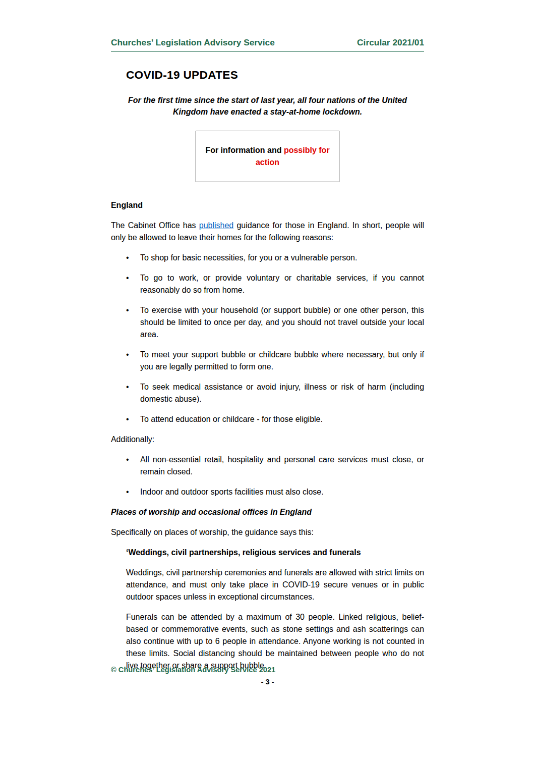Churches’ Legislation Advisory Service
Circular 2021/01
COVID-19 UPDATES
For the first time since the start of last year, all four nations of the United Kingdom have enacted a stay-at-home lockdown.
For information and possibly for action
England
The Cabinet Office has published guidance for those in England. In short, people will only be allowed to leave their homes for the following reasons:
To shop for basic necessities, for you or a vulnerable person.
To go to work, or provide voluntary or charitable services, if you cannot reasonably do so from home.
To exercise with your household (or support bubble) or one other person, this should be limited to once per day, and you should not travel outside your local area.
To meet your support bubble or childcare bubble where necessary, but only if you are legally permitted to form one.
To seek medical assistance or avoid injury, illness or risk of harm (including domestic abuse).
To attend education or childcare - for those eligible.
Additionally:
All non-essential retail, hospitality and personal care services must close, or remain closed.
Indoor and outdoor sports facilities must also close.
Places of worship and occasional offices in England
Specifically on places of worship, the guidance says this:
‘Weddings, civil partnerships, religious services and funerals
Weddings, civil partnership ceremonies and funerals are allowed with strict limits on attendance, and must only take place in COVID-19 secure venues or in public outdoor spaces unless in exceptional circumstances.
Funerals can be attended by a maximum of 30 people. Linked religious, belief-based or commemorative events, such as stone settings and ash scatterings can also continue with up to 6 people in attendance. Anyone working is not counted in these limits. Social distancing should be maintained between people who do not live together or share a support bubble.
© Churches’ Legislation Advisory Service 2021
- 3 -